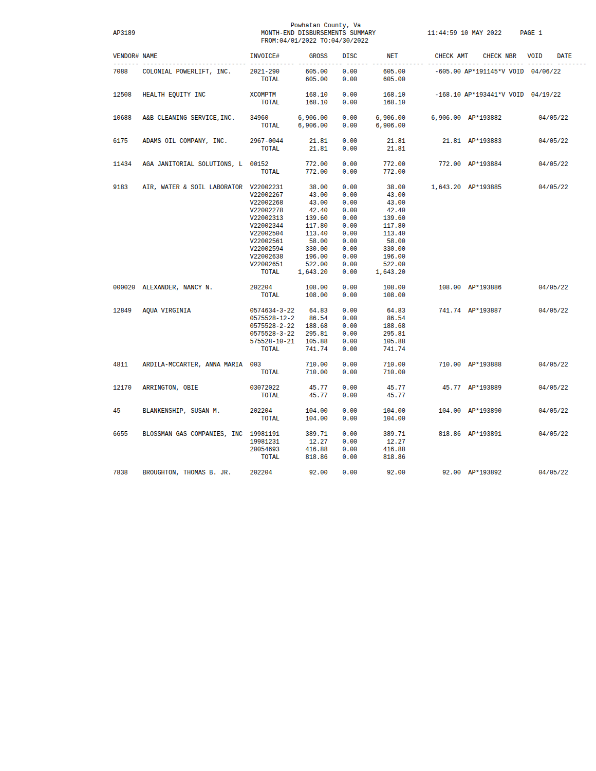Powhatan County, Va
AP3189                                  MONTH-END DISBURSEMENTS SUMMARY              11:44:59 10 MAY 2022     PAGE 1
                                        FROM:04/01/2022 TO:04/30/2022

VENDOR# NAME                         INVOICE#        GROSS    DISC        NET          CHECK AMT    CHECK NBR   VOID    DATE
------- ---------------------------- ------------ ------------ ------ -------------- -------------- ----------- ------- --------
7088    COLONIAL POWERLIFT, INC.     2021-290       605.00    0.00       605.00        -605.00 AP*191145*V VOID  04/06/22
                                        TOTAL       605.00    0.00       605.00

12508   HEALTH EQUITY INC            XCOMPTM        168.10    0.00       168.10        -168.10 AP*193441*V VOID  04/19/22
                                        TOTAL       168.10    0.00       168.10

10688   A&B CLEANING SERVICE,INC.    34960        6,906.00    0.00     6,906.00       6,906.00  AP*193882          04/05/22
                                        TOTAL     6,906.00    0.00     6,906.00

6175    ADAMS OIL COMPANY, INC.      2967-0044       21.81    0.00        21.81          21.81  AP*193883          04/05/22
                                        TOTAL        21.81    0.00        21.81

11434   AGA JANITORIAL SOLUTIONS, L  00152          772.00    0.00       772.00         772.00  AP*193884          04/05/22
                                        TOTAL       772.00    0.00       772.00

9183    AIR, WATER & SOIL LABORATOR  V22002231       38.00    0.00        38.00       1,643.20  AP*193885          04/05/22
                                     V22002267       43.00    0.00        43.00
                                     V22002268       43.00    0.00        43.00
                                     V22002278       42.40    0.00        42.40
                                     V22002313      139.60    0.00       139.60
                                     V22002344      117.80    0.00       117.80
                                     V22002504      113.40    0.00       113.40
                                     V22002561       58.00    0.00        58.00
                                     V22002594      330.00    0.00       330.00
                                     V22002638      196.00    0.00       196.00
                                     V22002651      522.00    0.00       522.00
                                        TOTAL     1,643.20    0.00     1,643.20

000020  ALEXANDER, NANCY N.          202204         108.00    0.00       108.00         108.00  AP*193886          04/05/22
                                        TOTAL       108.00    0.00       108.00

12849   AQUA VIRGINIA                0574634-3-22    64.83    0.00        64.83         741.74  AP*193887          04/05/22
                                     0575528-12-2    86.54    0.00        86.54
                                     0575528-2-22   188.68    0.00       188.68
                                     0575528-3-22   295.81    0.00       295.81
                                     575528-10-21   105.88    0.00       105.88
                                        TOTAL       741.74    0.00       741.74

4811    ARDILA-MCCARTER, ANNA MARIA  003            710.00    0.00       710.00         710.00  AP*193888          04/05/22
                                        TOTAL       710.00    0.00       710.00

12170   ARRINGTON, OBIE              03072022        45.77    0.00        45.77          45.77  AP*193889          04/05/22
                                        TOTAL        45.77    0.00        45.77

45      BLANKENSHIP, SUSAN M.        202204         104.00    0.00       104.00         104.00  AP*193890          04/05/22
                                        TOTAL       104.00    0.00       104.00

6655    BLOSSMAN GAS COMPANIES, INC  19981191       389.71    0.00       389.71         818.86  AP*193891          04/05/22
                                     19981231        12.27    0.00        12.27
                                     20054693       416.88    0.00       416.88
                                        TOTAL       818.86    0.00       818.86

7838    BROUGHTON, THOMAS B. JR.     202204          92.00    0.00        92.00          92.00  AP*193892          04/05/22